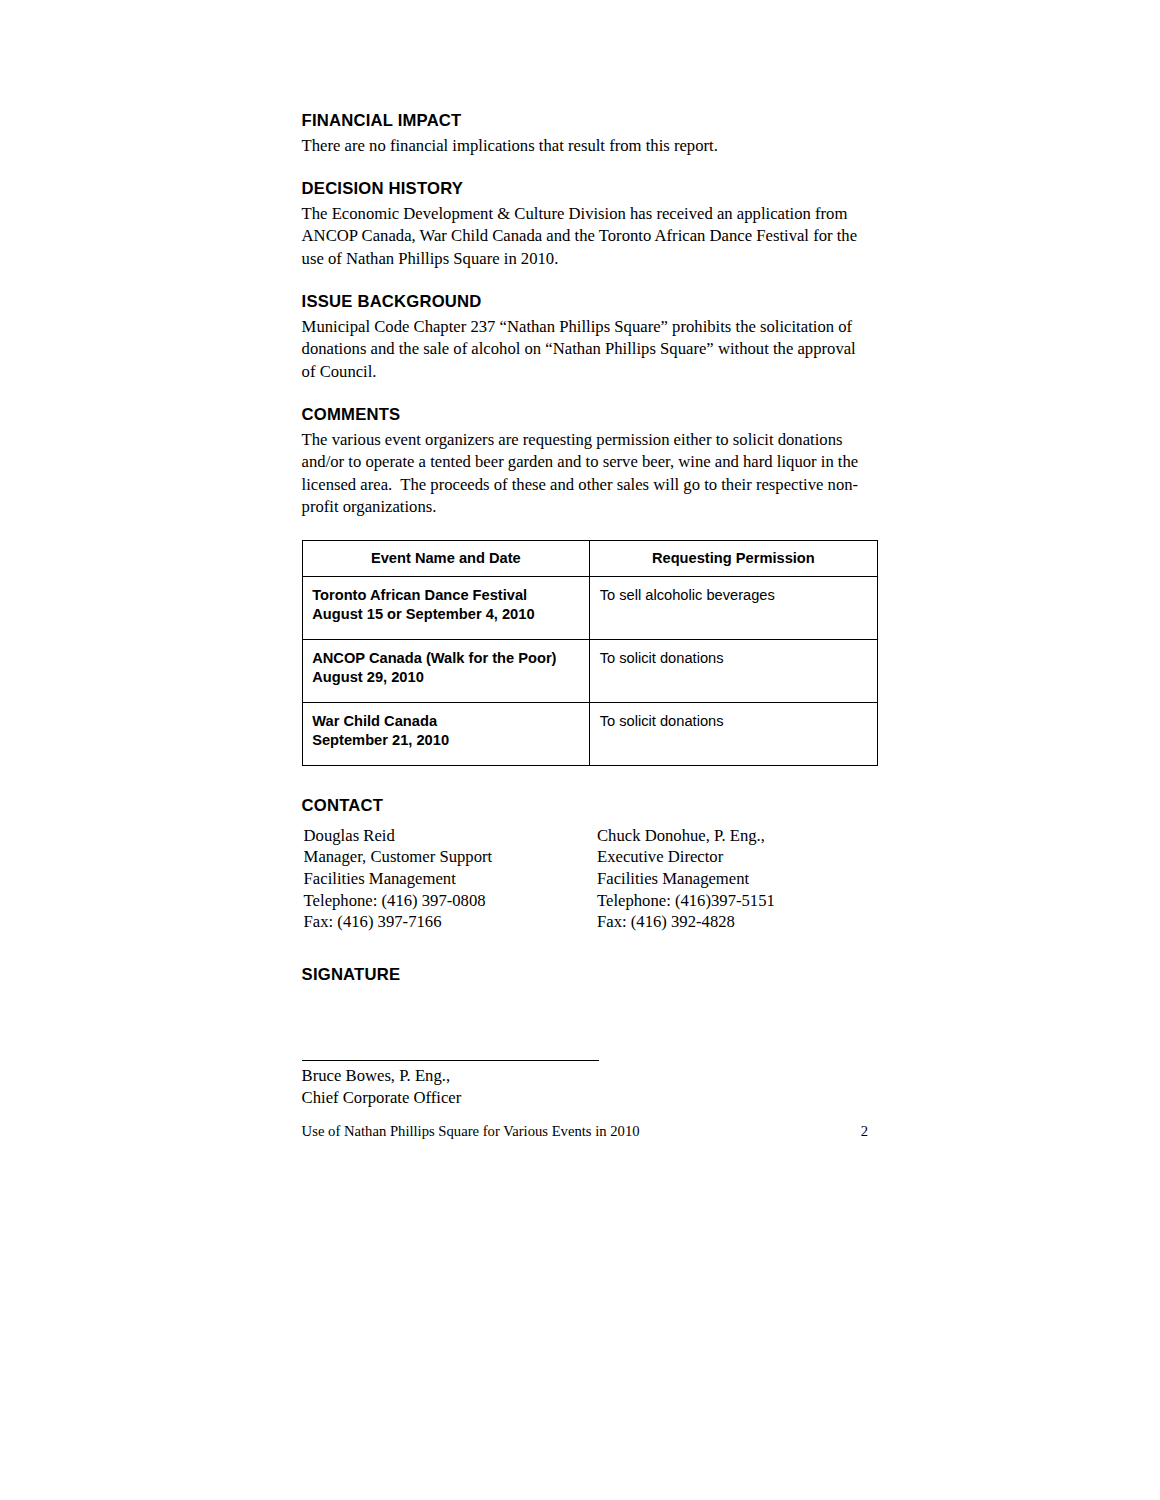FINANCIAL IMPACT
There are no financial implications that result from this report.
DECISION HISTORY
The Economic Development & Culture Division has received an application from ANCOP Canada, War Child Canada and the Toronto African Dance Festival for the use of Nathan Phillips Square in 2010.
ISSUE BACKGROUND
Municipal Code Chapter 237 “Nathan Phillips Square” prohibits the solicitation of donations and the sale of alcohol on “Nathan Phillips Square” without the approval of Council.
COMMENTS
The various event organizers are requesting permission either to solicit donations and/or to operate a tented beer garden and to serve beer, wine and hard liquor in the licensed area. The proceeds of these and other sales will go to their respective non-profit organizations.
| Event Name and Date | Requesting Permission |
| --- | --- |
| Toronto African Dance Festival August 15 or September 4, 2010 | To sell alcoholic beverages |
| ANCOP Canada (Walk for the Poor) August 29, 2010 | To solicit donations |
| War Child Canada September 21, 2010 | To solicit donations |
CONTACT
| Douglas Reid Manager, Customer Support Facilities Management Telephone: (416) 397-0808 Fax: (416) 397-7166 | Chuck Donohue, P. Eng., Executive Director Facilities Management Telephone: (416)397-5151 Fax: (416) 392-4828 |
SIGNATURE
Bruce Bowes, P. Eng.,
Chief Corporate Officer
Use of Nathan Phillips Square for Various Events in 2010 2